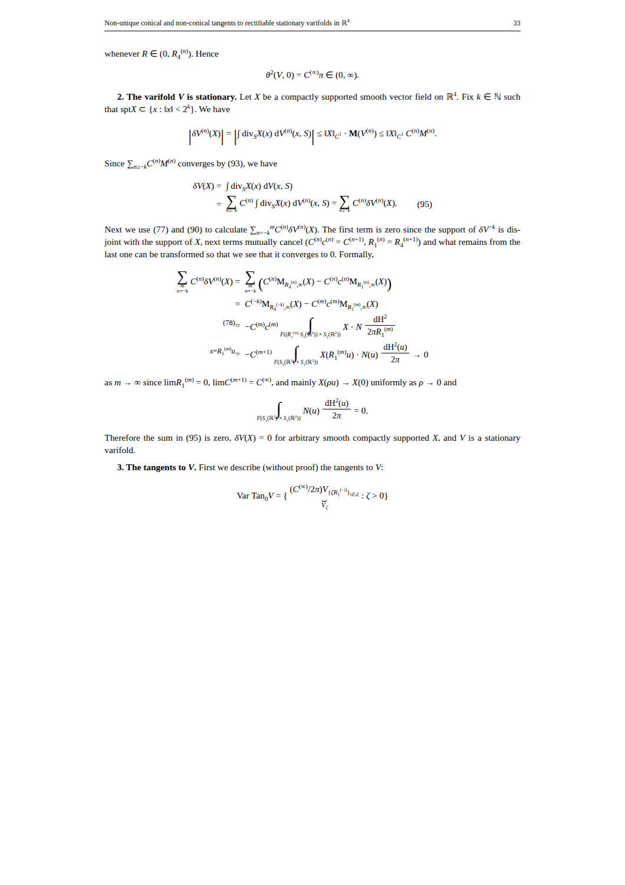Non-unique conical and non-conical tangents to rectifiable stationary varifolds in ℝ4 33
whenever R ∈ (0, R4(n)). Hence
θ2(V, 0) = C(∞)π ∈ (0, ∞).
2. The varifold V is stationary. Let X be a compactly supported smooth vector field on ℝ4. Fix k ∈ ℕ such that sptX ⊂ {x : ‖x‖ < 2k}. We have
|δV(n)(X)| = |∫ divSX(x) dV(n)(x, S)| ≤ ‖X‖C1 · M(V(n)) ≤ ‖X‖C1 C(n)M(n).
Since ∑n≥−kC(n)M(n) converges by (93), we have
δV(X) =
∫ divSX(x) dV(x, S)
=
∑n≥−k C(n) ∫ divSX(x) dV(n)(x, S) = ∑n≥−k C(n)δV(n)(X).
(95)
Next we use (77) and (90) to calculate ∑n=−kmC(n)δV(n)(X). The first term is zero since the support of δV−k is disjoint with the support of X, next terms mutually cancel (C(n)c(n) = C(n+1), R1(n) = R4(n+1)) and what remains from the last one can be transformed so that we see that it converges to 0. Formally,
∑mn=−k C(n)δV(n)(X) =
∑mn=−k (C(n)MR4(n),∞(X) − C(n)c(n)MR1(n),∞(X))
=
C(−k)MR4(−k),∞(X) − C(m)c(m)MR1(m),∞(X)
(78)=
−C(m)c(m) ∫F((R1(m)·S1(ℝ2)) × S1(ℝ2)) X · N dH22πR1(m)
x=R1(m)u=
−C(m+1) ∫F(S1(ℝ2) × S1(ℝ2)) X(R1(m)u) · N(u) dH2(u) 2π → 0
as m → ∞ since limR1(m) = 0, limC(m+1) = C(∞), and mainly X(ρu) → X(0) uniformly as ρ → 0 and
∫F(S1(ℝ2) × S1(ℝ2)) N(u) dH2(u) 2π = 0.
Therefore the sum in (95) is zero, δV(X) = 0 for arbitrary smooth compactly supported X, and V is a stationary varifold.
3. The tangents to V. First we describe (without proof) the tangents to V:
Var Tan0V = { (C(∞)/2π)V{ζR1(−i)}i∈ℤ ⏟ Vζ : ζ > 0}